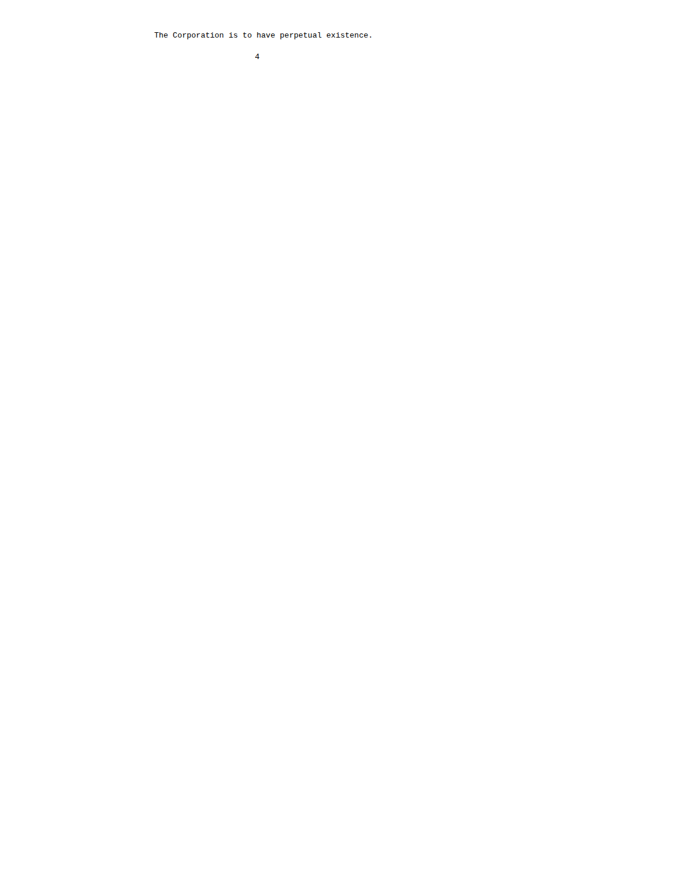The Corporation is to have perpetual existence.
4